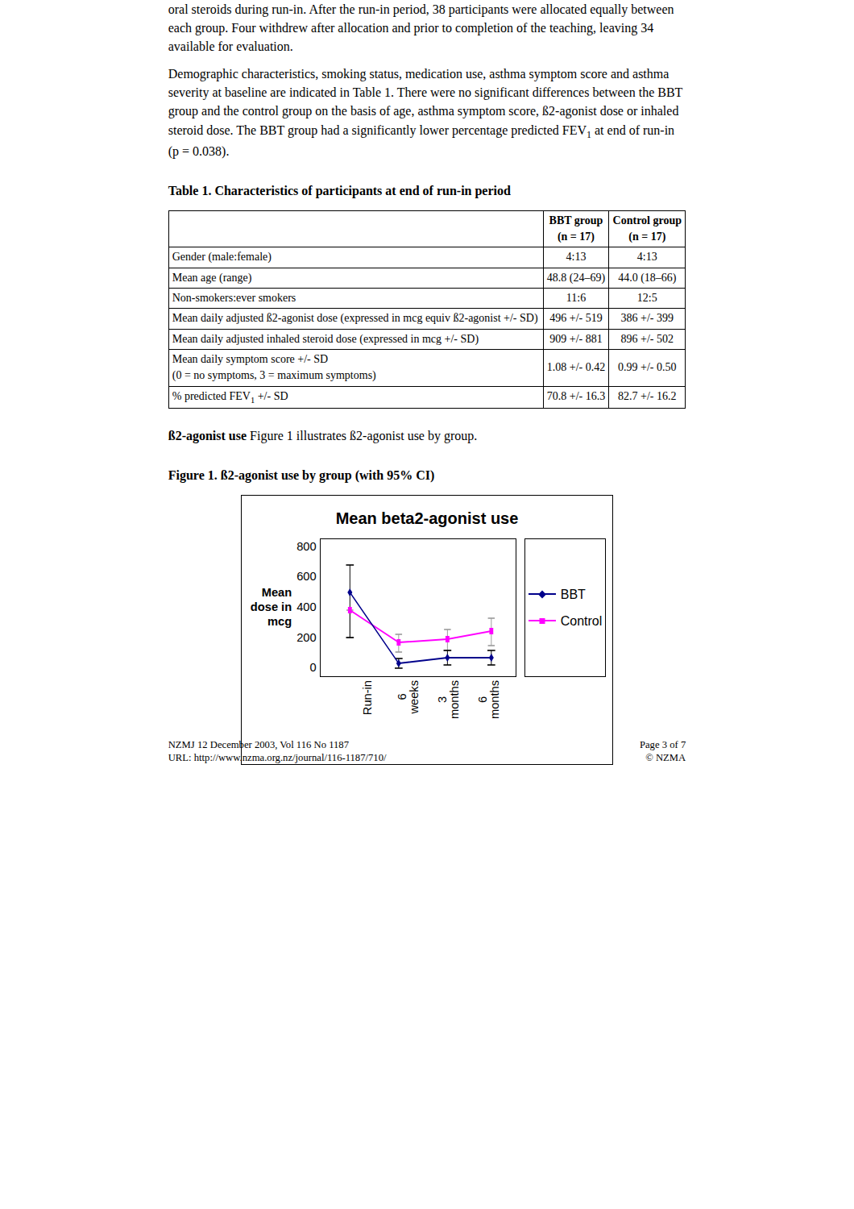oral steroids during run-in. After the run-in period, 38 participants were allocated equally between each group. Four withdrew after allocation and prior to completion of the teaching, leaving 34 available for evaluation.
Demographic characteristics, smoking status, medication use, asthma symptom score and asthma severity at baseline are indicated in Table 1. There were no significant differences between the BBT group and the control group on the basis of age, asthma symptom score, ß2-agonist dose or inhaled steroid dose. The BBT group had a significantly lower percentage predicted FEV1 at end of run-in (p = 0.038).
Table 1. Characteristics of participants at end of run-in period
| | BBT group (n = 17) | Control group (n = 17) |
| --- | --- | --- |
| Gender (male:female) | 4:13 | 4:13 |
| Mean age (range) | 48.8 (24–69) | 44.0 (18–66) |
| Non-smokers:ever smokers | 11:6 | 12:5 |
| Mean daily adjusted ß2-agonist dose (expressed in mcg equiv ß2-agonist +/- SD) | 496 +/- 519 | 386 +/- 399 |
| Mean daily adjusted inhaled steroid dose (expressed in mcg +/- SD) | 909 +/- 881 | 896 +/- 502 |
| Mean daily symptom score +/- SD (0 = no symptoms, 3 = maximum symptoms) | 1.08 +/- 0.42 | 0.99 +/- 0.50 |
| % predicted FEV 1 +/- SD | 70.8 +/- 16.3 | 82.7 +/- 16.2 |
ß2-agonist use Figure 1 illustrates ß2-agonist use by group.
Figure 1. ß2-agonist use by group (with 95% CI)
Mean beta2-agonist use
Mean dose in
mcg
800 600 400 200 0
BBT
Control
Run-in
6
weeks
3
months
6
months
NZMJ 12 December 2003, Vol 116 No 1187 Page 3 of 7
URL: http://www.nzma.org.nz/journal/116-1187/710/ © NZMA